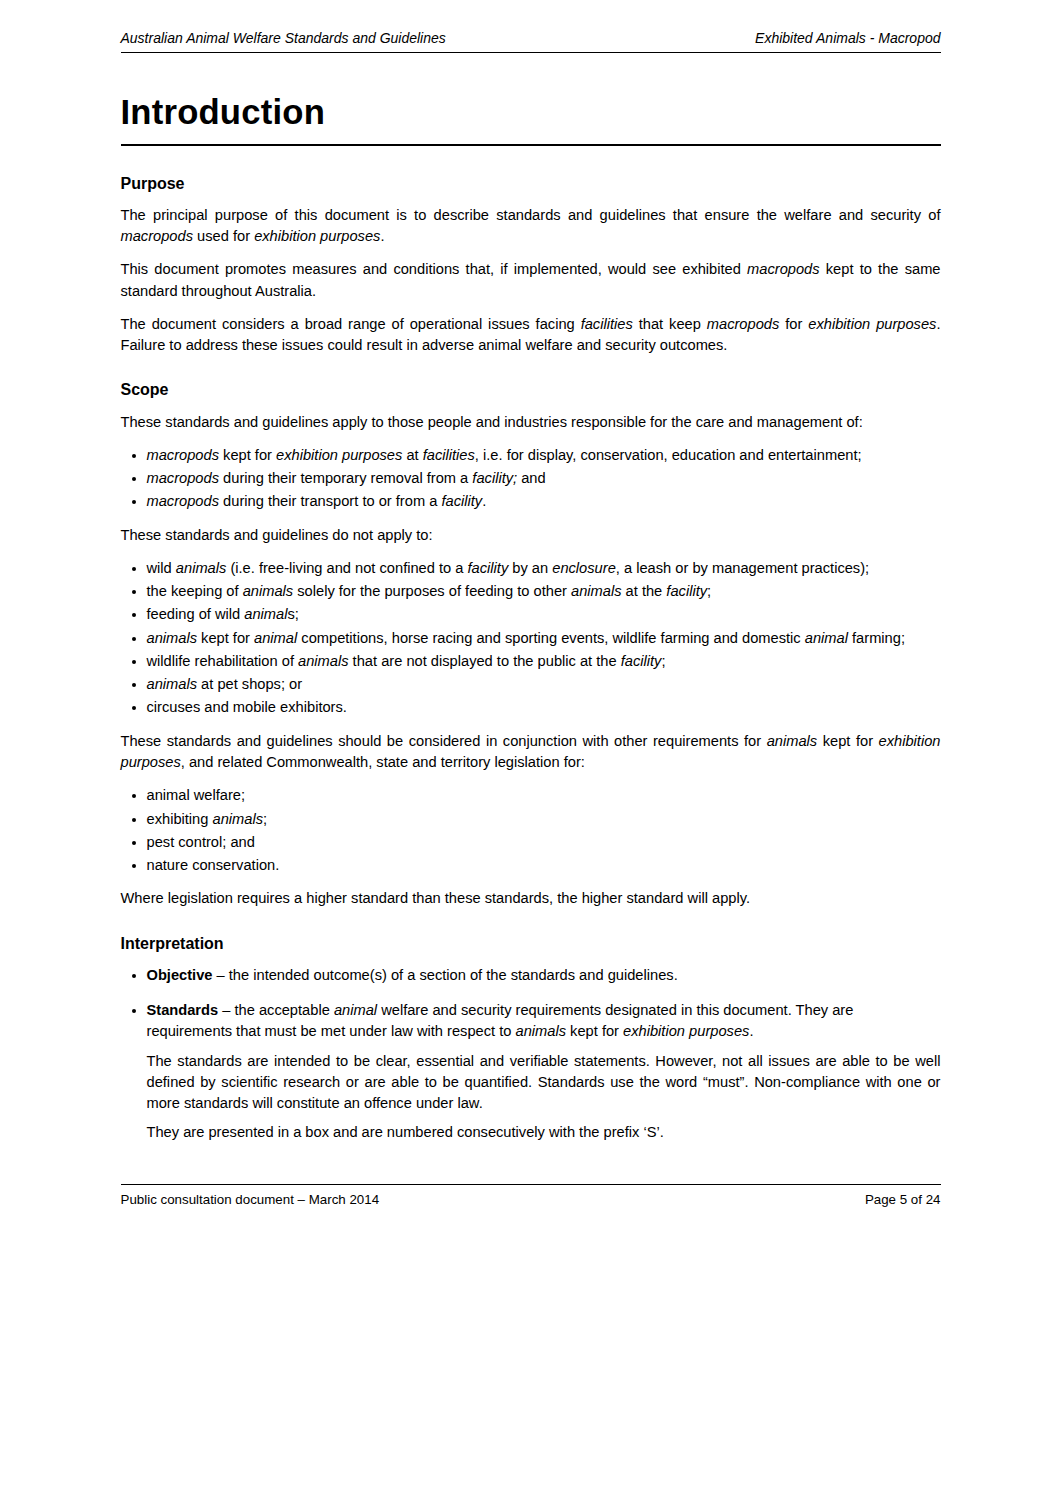Australian Animal Welfare Standards and Guidelines
Exhibited Animals - Macropod
Introduction
Purpose
The principal purpose of this document is to describe standards and guidelines that ensure the welfare and security of macropods used for exhibition purposes.
This document promotes measures and conditions that, if implemented, would see exhibited macropods kept to the same standard throughout Australia.
The document considers a broad range of operational issues facing facilities that keep macropods for exhibition purposes. Failure to address these issues could result in adverse animal welfare and security outcomes.
Scope
These standards and guidelines apply to those people and industries responsible for the care and management of:
macropods kept for exhibition purposes at facilities, i.e. for display, conservation, education and entertainment;
macropods during their temporary removal from a facility; and
macropods during their transport to or from a facility.
These standards and guidelines do not apply to:
wild animals (i.e. free-living and not confined to a facility by an enclosure, a leash or by management practices);
the keeping of animals solely for the purposes of feeding to other animals at the facility;
feeding of wild animals;
animals kept for animal competitions, horse racing and sporting events, wildlife farming and domestic animal farming;
wildlife rehabilitation of animals that are not displayed to the public at the facility;
animals at pet shops; or
circuses and mobile exhibitors.
These standards and guidelines should be considered in conjunction with other requirements for animals kept for exhibition purposes, and related Commonwealth, state and territory legislation for:
animal welfare;
exhibiting animals;
pest control; and
nature conservation.
Where legislation requires a higher standard than these standards, the higher standard will apply.
Interpretation
Objective – the intended outcome(s) of a section of the standards and guidelines.
Standards – the acceptable animal welfare and security requirements designated in this document. They are requirements that must be met under law with respect to animals kept for exhibition purposes.
The standards are intended to be clear, essential and verifiable statements. However, not all issues are able to be well defined by scientific research or are able to be quantified. Standards use the word “must”. Non-compliance with one or more standards will constitute an offence under law.
They are presented in a box and are numbered consecutively with the prefix ‘S’.
Public consultation document – March 2014
Page 5 of 24